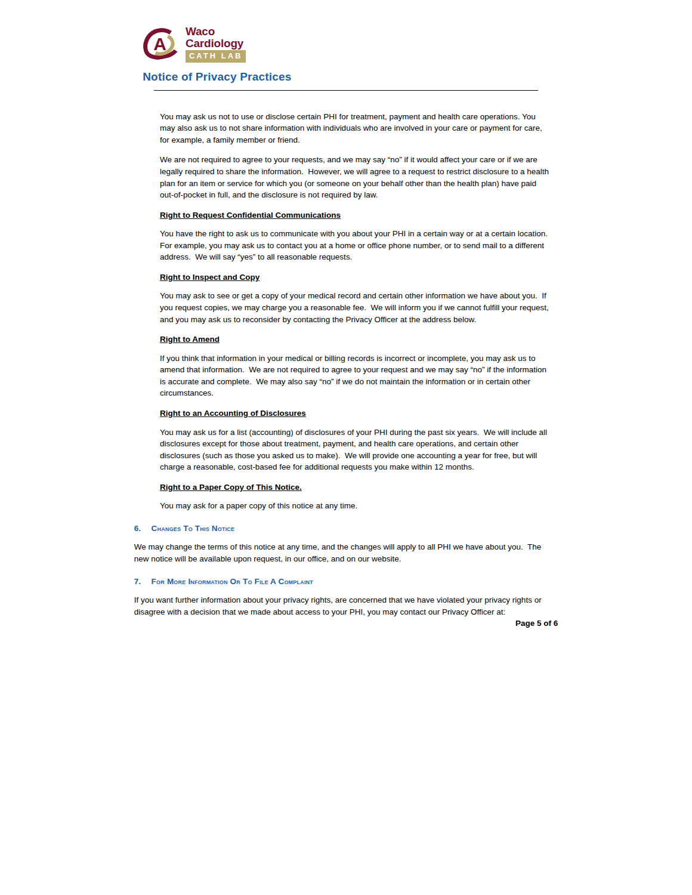A
Waco
Cardiology
CATH LAB
Notice of Privacy Practices
You may ask us not to use or disclose certain PHI for treatment, payment and health care operations. You may also ask us to not share information with individuals who are involved in your care or payment for care, for example, a family member or friend.
We are not required to agree to your requests, and we may say “no” if it would affect your care or if we are legally required to share the information. However, we will agree to a request to restrict disclosure to a health plan for an item or service for which you (or someone on your behalf other than the health plan) have paid out-of-pocket in full, and the disclosure is not required by law.
Right to Request Confidential Communications
You have the right to ask us to communicate with you about your PHI in a certain way or at a certain location. For example, you may ask us to contact you at a home or office phone number, or to send mail to a different address. We will say “yes” to all reasonable requests.
Right to Inspect and Copy
You may ask to see or get a copy of your medical record and certain other information we have about you. If you request copies, we may charge you a reasonable fee. We will inform you if we cannot fulfill your request, and you may ask us to reconsider by contacting the Privacy Officer at the address below.
Right to Amend
If you think that information in your medical or billing records is incorrect or incomplete, you may ask us to amend that information. We are not required to agree to your request and we may say “no” if the information is accurate and complete. We may also say “no” if we do not maintain the information or in certain other circumstances.
Right to an Accounting of Disclosures
You may ask us for a list (accounting) of disclosures of your PHI during the past six years. We will include all disclosures except for those about treatment, payment, and health care operations, and certain other disclosures (such as those you asked us to make). We will provide one accounting a year for free, but will charge a reasonable, cost-based fee for additional requests you make within 12 months.
Right to a Paper Copy of This Notice.
You may ask for a paper copy of this notice at any time.
6. Changes To This Notice
We may change the terms of this notice at any time, and the changes will apply to all PHI we have about you. The new notice will be available upon request, in our office, and on our website.
7. For More Information Or To File A Complaint
If you want further information about your privacy rights, are concerned that we have violated your privacy rights or disagree with a decision that we made about access to your PHI, you may contact our Privacy Officer at:
Page 5 of 6